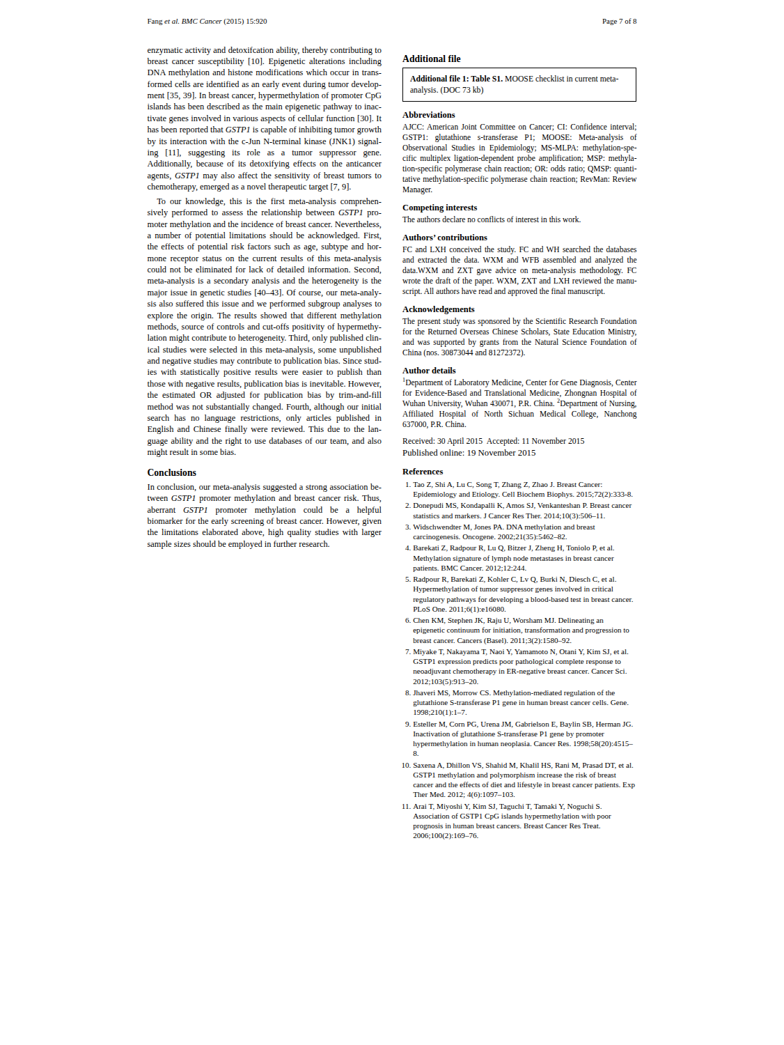Fang et al. BMC Cancer (2015) 15:920
Page 7 of 8
enzymatic activity and detoxifcation ability, thereby contributing to breast cancer susceptibility [10]. Epigenetic alterations including DNA methylation and histone modifications which occur in transformed cells are identified as an early event during tumor development [35, 39]. In breast cancer, hypermethylation of promoter CpG islands has been described as the main epigenetic pathway to inactivate genes involved in various aspects of cellular function [30]. It has been reported that GSTP1 is capable of inhibiting tumor growth by its interaction with the c-Jun N-terminal kinase (JNK1) signaling [11], suggesting its role as a tumor suppressor gene. Additionally, because of its detoxifying effects on the anticancer agents, GSTP1 may also affect the sensitivity of breast tumors to chemotherapy, emerged as a novel therapeutic target [7, 9].
To our knowledge, this is the first meta-analysis comprehensively performed to assess the relationship between GSTP1 promoter methylation and the incidence of breast cancer. Nevertheless, a number of potential limitations should be acknowledged. First, the effects of potential risk factors such as age, subtype and hormone receptor status on the current results of this meta-analysis could not be eliminated for lack of detailed information. Second, meta-analysis is a secondary analysis and the heterogeneity is the major issue in genetic studies [40–43]. Of course, our meta-analysis also suffered this issue and we performed subgroup analyses to explore the origin. The results showed that different methylation methods, source of controls and cut-offs positivity of hypermethylation might contribute to heterogeneity. Third, only published clinical studies were selected in this meta-analysis, some unpublished and negative studies may contribute to publication bias. Since studies with statistically positive results were easier to publish than those with negative results, publication bias is inevitable. However, the estimated OR adjusted for publication bias by trim-and-fill method was not substantially changed. Fourth, although our initial search has no language restrictions, only articles published in English and Chinese finally were reviewed. This due to the language ability and the right to use databases of our team, and also might result in some bias.
Conclusions
In conclusion, our meta-analysis suggested a strong association between GSTP1 promoter methylation and breast cancer risk. Thus, aberrant GSTP1 promoter methylation could be a helpful biomarker for the early screening of breast cancer. However, given the limitations elaborated above, high quality studies with larger sample sizes should be employed in further research.
Additional file
Additional file 1: Table S1. MOOSE checklist in current meta-analysis. (DOC 73 kb)
Abbreviations
AJCC: American Joint Committee on Cancer; CI: Confidence interval; GSTP1: glutathione s-transferase P1; MOOSE: Meta-analysis of Observational Studies in Epidemiology; MS-MLPA: methylation-specific multiplex ligation-dependent probe amplification; MSP: methylation-specific polymerase chain reaction; OR: odds ratio; QMSP: quantitative methylation-specific polymerase chain reaction; RevMan: Review Manager.
Competing interests
The authors declare no conflicts of interest in this work.
Authors’ contributions
FC and LXH conceived the study. FC and WH searched the databases and extracted the data. WXM and WFB assembled and analyzed the data.WXM and ZXT gave advice on meta-analysis methodology. FC wrote the draft of the paper. WXM, ZXT and LXH reviewed the manuscript. All authors have read and approved the final manuscript.
Acknowledgements
The present study was sponsored by the Scientific Research Foundation for the Returned Overseas Chinese Scholars, State Education Ministry, and was supported by grants from the Natural Science Foundation of China (nos. 30873044 and 81272372).
Author details
1Department of Laboratory Medicine, Center for Gene Diagnosis, Center for Evidence-Based and Translational Medicine, Zhongnan Hospital of Wuhan University, Wuhan 430071, P.R. China. 2Department of Nursing, Affiliated Hospital of North Sichuan Medical College, Nanchong 637000, P.R. China.
Received: 30 April 2015 Accepted: 11 November 2015
Published online: 19 November 2015
References
Tao Z, Shi A, Lu C, Song T, Zhang Z, Zhao J. Breast Cancer: Epidemiology and Etiology. Cell Biochem Biophys. 2015;72(2):333-8.
Donepudi MS, Kondapalli K, Amos SJ, Venkanteshan P. Breast cancer statistics and markers. J Cancer Res Ther. 2014;10(3):506–11.
Widschwendter M, Jones PA. DNA methylation and breast carcinogenesis. Oncogene. 2002;21(35):5462–82.
Barekati Z, Radpour R, Lu Q, Bitzer J, Zheng H, Toniolo P, et al. Methylation signature of lymph node metastases in breast cancer patients. BMC Cancer. 2012;12:244.
Radpour R, Barekati Z, Kohler C, Lv Q, Burki N, Diesch C, et al. Hypermethylation of tumor suppressor genes involved in critical regulatory pathways for developing a blood-based test in breast cancer. PLoS One. 2011;6(1):e16080.
Chen KM, Stephen JK, Raju U, Worsham MJ. Delineating an epigenetic continuum for initiation, transformation and progression to breast cancer. Cancers (Basel). 2011;3(2):1580–92.
Miyake T, Nakayama T, Naoi Y, Yamamoto N, Otani Y, Kim SJ, et al. GSTP1 expression predicts poor pathological complete response to neoadjuvant chemotherapy in ER-negative breast cancer. Cancer Sci. 2012;103(5):913–20.
Jhaveri MS, Morrow CS. Methylation-mediated regulation of the glutathione S-transferase P1 gene in human breast cancer cells. Gene. 1998;210(1):1–7.
Esteller M, Corn PG, Urena JM, Gabrielson E, Baylin SB, Herman JG. Inactivation of glutathione S-transferase P1 gene by promoter hypermethylation in human neoplasia. Cancer Res. 1998;58(20):4515–8.
Saxena A, Dhillon VS, Shahid M, Khalil HS, Rani M, Prasad DT, et al. GSTP1 methylation and polymorphism increase the risk of breast cancer and the effects of diet and lifestyle in breast cancer patients. Exp Ther Med. 2012; 4(6):1097–103.
Arai T, Miyoshi Y, Kim SJ, Taguchi T, Tamaki Y, Noguchi S. Association of GSTP1 CpG islands hypermethylation with poor prognosis in human breast cancers. Breast Cancer Res Treat. 2006;100(2):169–76.